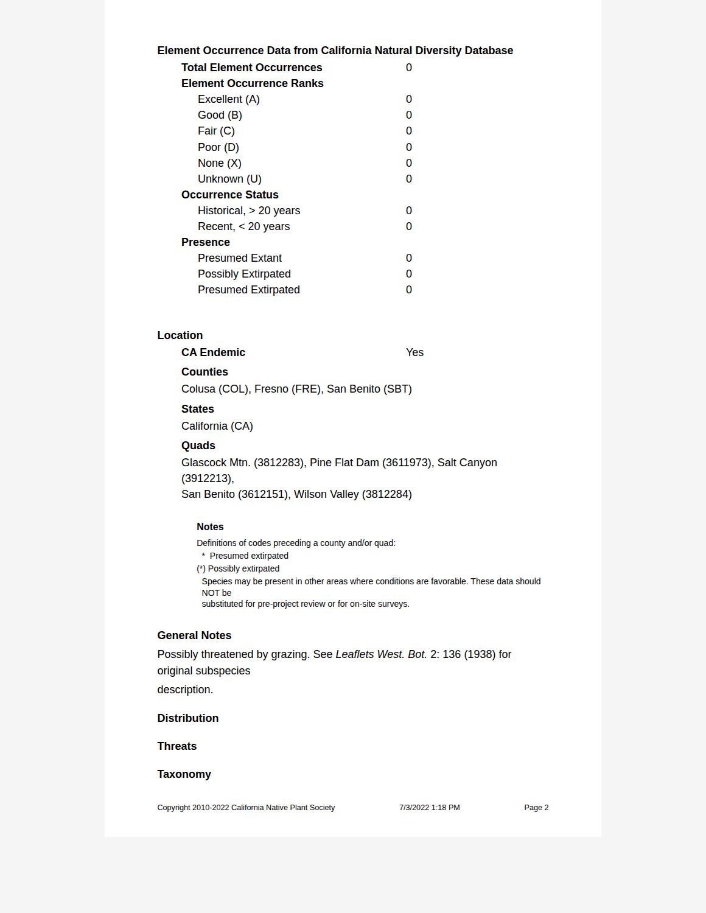Element Occurrence Data from California Natural Diversity Database
Total Element Occurrences
0
Element Occurrence Ranks
Excellent (A)
0
Good (B)
0
Fair (C)
0
Poor (D)
0
None (X)
0
Unknown (U)
0
Occurrence Status
Historical, > 20 years
0
Recent, < 20 years
0
Presence
Presumed Extant
0
Possibly Extirpated
0
Presumed Extirpated
0
Location
CA Endemic
Yes
Counties
Colusa (COL), Fresno (FRE), San Benito (SBT)
States
California (CA)
Quads
Glascock Mtn. (3812283), Pine Flat Dam (3611973), Salt Canyon (3912213),
San Benito (3612151), Wilson Valley (3812284)
Notes
Definitions of codes preceding a county and/or quad:
* Presumed extirpated
(*) Possibly extirpated
Species may be present in other areas where conditions are favorable. These data should NOT be
substituted for pre-project review or for on-site surveys.
General Notes
Possibly threatened by grazing. See Leaflets West. Bot. 2: 136 (1938) for original subspecies
description.
Distribution
Threats
Taxonomy
Copyright 2010-2022 California Native Plant Society
7/3/2022 1:18 PM
Page 2